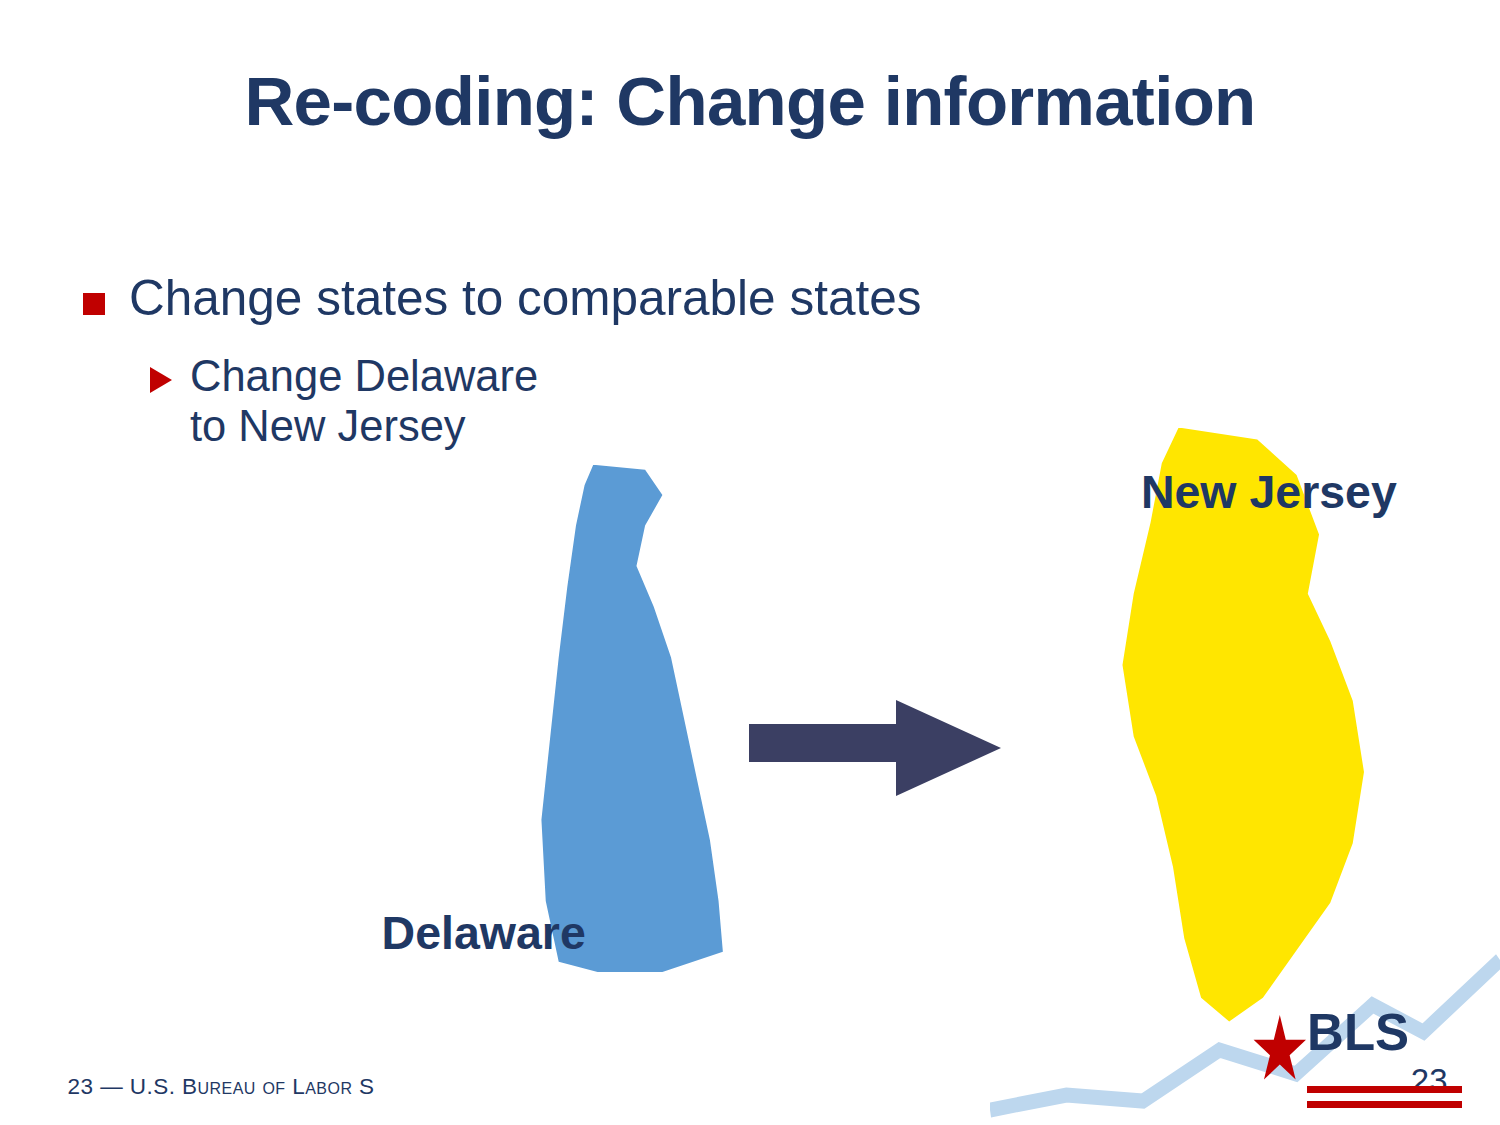Re-coding: Change information
Change states to comparable states
Change Delaware
to New Jersey
New Jersey
Delaware
23 — U.S. Bureau of Labor S
23
BLS